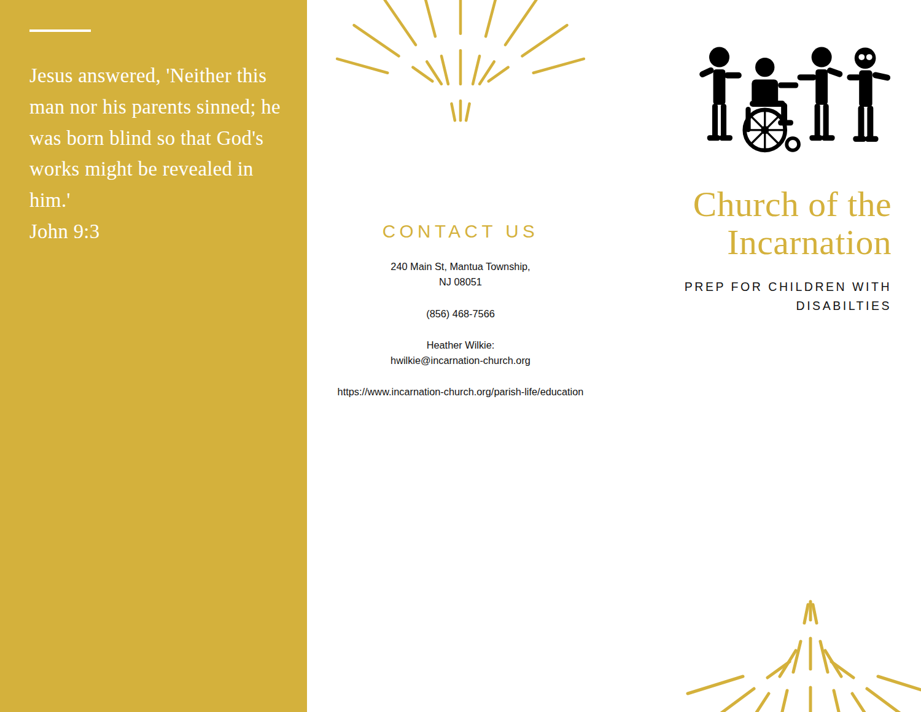Jesus answered, 'Neither this man nor his parents sinned; he was born blind so that God's works might be revealed in him.' John 9:3
Contact Us
240 Main St, Mantua Township,
NJ 08051
(856) 468-7566
Heather Wilkie:
hwilkie@incarnation-church.org
https://www.incarnation-church.org/parish-life/education
Church of the Incarnation
Prep for Children with Disabilties